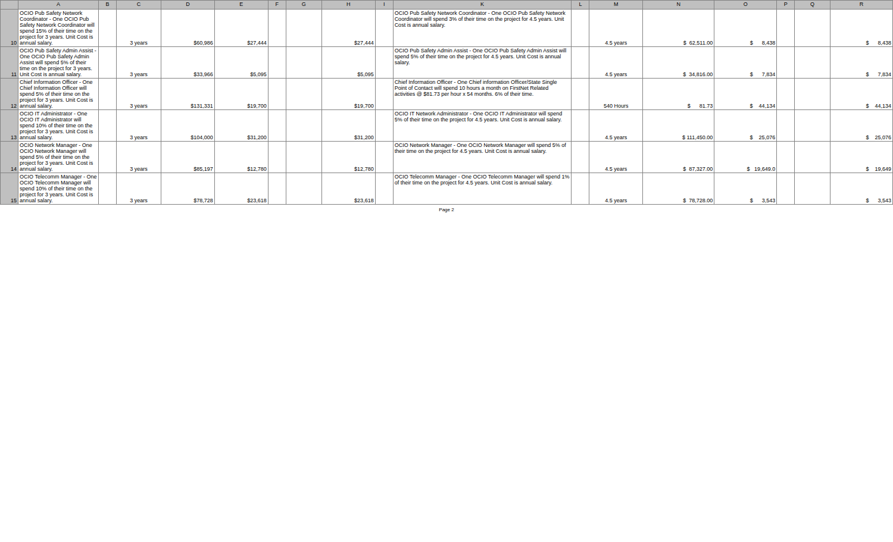| | A | B | C | D | E | F | G | H | I | K | L | M | N | O | P | Q | R |
| --- | --- | --- | --- | --- | --- | --- | --- | --- | --- | --- | --- | --- | --- | --- | --- | --- | --- |
| 10 | OCIO Pub Safety Network Coordinator - One OCIO Pub Safety Network Coordinator will spend 15% of their time on the project for 3 years. Unit Cost is annual salary. | | 3 years | $60,986 | $27,444 | | | $27,444 | | OCIO Pub Safety Network Coordinator - One OCIO Pub Safety Network Coordinator will spend 3% of their time on the project for 4.5 years. Unit Cost is annual salary. | | 4.5 years | $ 62,511.00 | $ 8,438 | | | $ 8,438 |
| 11 | OCIO Pub Safety Admin Assist - One OCIO Pub Safety Admin Assist will spend 5% of their time on the project for 3 years. Unit Cost is annual salary. | | 3 years | $33,966 | $5,095 | | | $5,095 | | OCIO Pub Safety Admin Assist - One OCIO Pub Safety Admin Assist will spend 5% of their time on the project for 4.5 years. Unit Cost is annual salary. | | 4.5 years | $ 34,816.00 | $ 7,834 | | | $ 7,834 |
| 12 | Chief Information Officer - One Chief Information Officer will spend 5% of their time on the project for 3 years. Unit Cost is annual salary. | | 3 years | $131,331 | $19,700 | | | $19,700 | | Chief Information Officer - One Chief information Officer/State Single Point of Contact will spend 10 hours a month on FirstNet Related activities @ $81.73 per hour x 54 months. 6% of their time. | | 540 Hours | $ 81.73 | $ 44,134 | | | $ 44,134 |
| 13 | OCIO IT Administrator - One OCIO IT Administrator will spend 10% of their time on the project for 3 years. Unit Cost is annual salary. | | 3 years | $104,000 | $31,200 | | | $31,200 | | OCIO IT Network Administrator - One OCIO IT Administrator will spend 5% of their time on the project for 4.5 years. Unit Cost is annual salary. | | 4.5 years | $ 111,450.00 | $ 25,076 | | | $ 25,076 |
| 14 | OCIO Network Manager - One OCIO Network Manager will spend 5% of their time on the project for 3 years. Unit Cost is annual salary. | | 3 years | $85,197 | $12,780 | | | $12,780 | | OCIO Network Manager - One OCIO Network Manager will spend 5% of their time on the project for 4.5 years. Unit Cost is annual salary. | | 4.5 years | $ 87,327.00 | $ 19,649.0 | | | $ 19,649 |
| 15 | OCIO Telecomm Manager - One OCIO Telecomm Manager will spend 10% of their time on the project for 3 years. Unit Cost is annual salary. | | 3 years | $78,728 | $23,618 | | | $23,618 | | OCIO Telecomm Manager - One OCIO Telecomm Manager will spend 1% of their time on the project for 4.5 years. Unit Cost is annual salary. | | 4.5 years | $ 78,728.00 | $ 3,543 | | | $ 3,543 |
Page 2